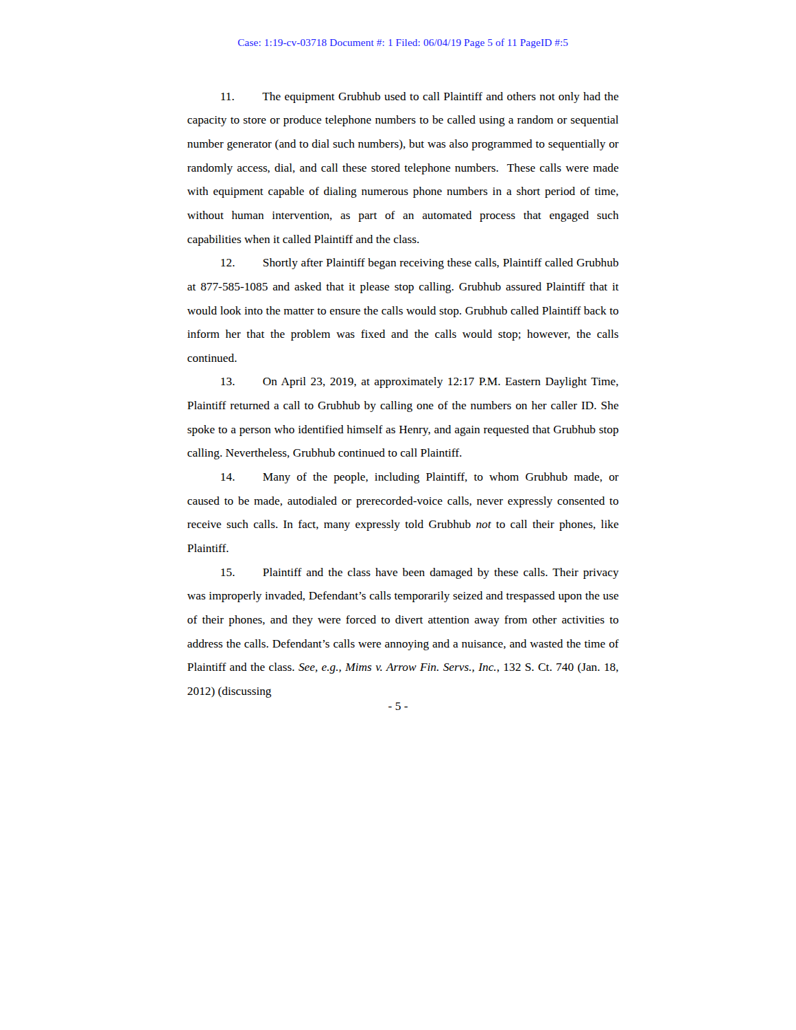Case: 1:19-cv-03718 Document #: 1 Filed: 06/04/19 Page 5 of 11 PageID #:5
11. The equipment Grubhub used to call Plaintiff and others not only had the capacity to store or produce telephone numbers to be called using a random or sequential number generator (and to dial such numbers), but was also programmed to sequentially or randomly access, dial, and call these stored telephone numbers. These calls were made with equipment capable of dialing numerous phone numbers in a short period of time, without human intervention, as part of an automated process that engaged such capabilities when it called Plaintiff and the class.
12. Shortly after Plaintiff began receiving these calls, Plaintiff called Grubhub at 877-585-1085 and asked that it please stop calling. Grubhub assured Plaintiff that it would look into the matter to ensure the calls would stop. Grubhub called Plaintiff back to inform her that the problem was fixed and the calls would stop; however, the calls continued.
13. On April 23, 2019, at approximately 12:17 P.M. Eastern Daylight Time, Plaintiff returned a call to Grubhub by calling one of the numbers on her caller ID. She spoke to a person who identified himself as Henry, and again requested that Grubhub stop calling. Nevertheless, Grubhub continued to call Plaintiff.
14. Many of the people, including Plaintiff, to whom Grubhub made, or caused to be made, autodialed or prerecorded-voice calls, never expressly consented to receive such calls. In fact, many expressly told Grubhub not to call their phones, like Plaintiff.
15. Plaintiff and the class have been damaged by these calls. Their privacy was improperly invaded, Defendant’s calls temporarily seized and trespassed upon the use of their phones, and they were forced to divert attention away from other activities to address the calls. Defendant’s calls were annoying and a nuisance, and wasted the time of Plaintiff and the class. See, e.g., Mims v. Arrow Fin. Servs., Inc., 132 S. Ct. 740 (Jan. 18, 2012) (discussing
- 5 -